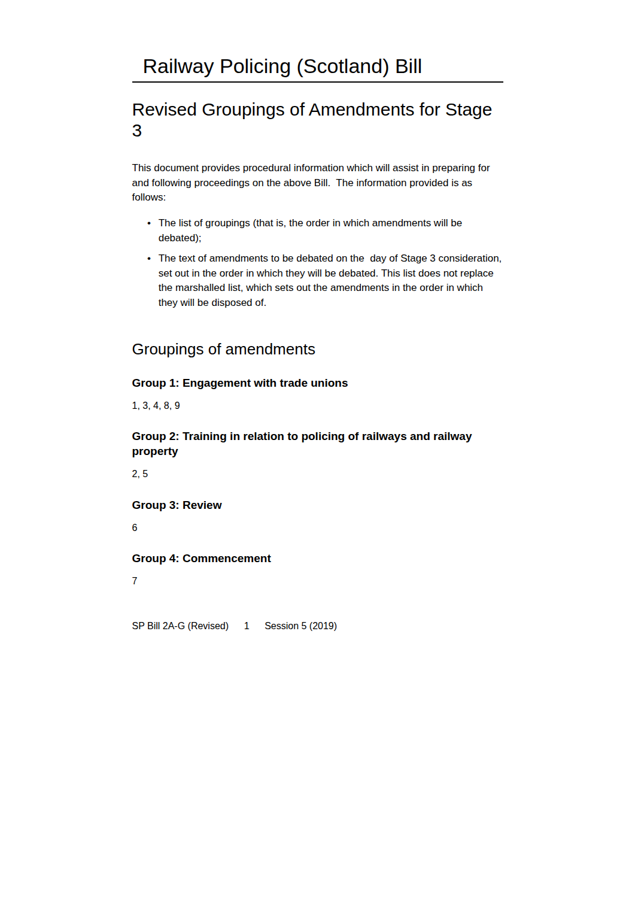Railway Policing (Scotland) Bill
Revised Groupings of Amendments for Stage 3
This document provides procedural information which will assist in preparing for and following proceedings on the above Bill. The information provided is as follows:
The list of groupings (that is, the order in which amendments will be debated);
The text of amendments to be debated on the day of Stage 3 consideration, set out in the order in which they will be debated. This list does not replace the marshalled list, which sets out the amendments in the order in which they will be disposed of.
Groupings of amendments
Group 1: Engagement with trade unions
1, 3, 4, 8, 9
Group 2: Training in relation to policing of railways and railway property
2, 5
Group 3: Review
6
Group 4: Commencement
7
SP Bill 2A-G (Revised) 1 Session 5 (2019)